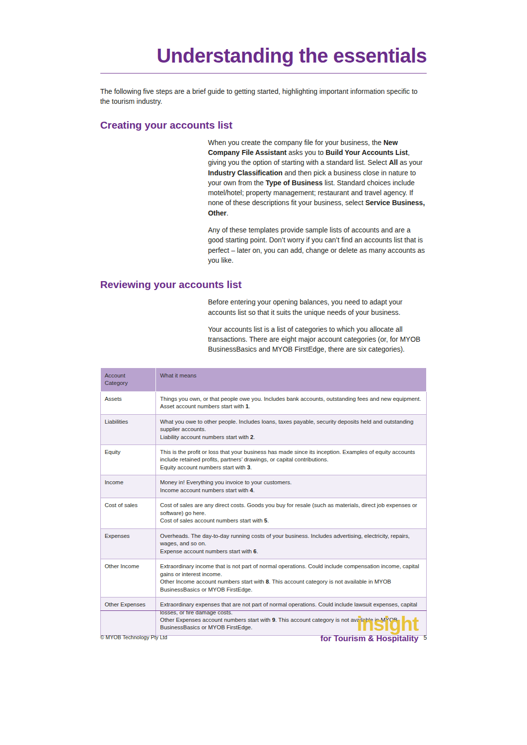Understanding the essentials
The following five steps are a brief guide to getting started, highlighting important information specific to the tourism industry.
Creating your accounts list
When you create the company file for your business, the New Company File Assistant asks you to Build Your Accounts List, giving you the option of starting with a standard list. Select All as your Industry Classification and then pick a business close in nature to your own from the Type of Business list. Standard choices include motel/hotel; property management; restaurant and travel agency. If none of these descriptions fit your business, select Service Business, Other.
Any of these templates provide sample lists of accounts and are a good starting point. Don’t worry if you can’t find an accounts list that is perfect – later on, you can add, change or delete as many accounts as you like.
Reviewing your accounts list
Before entering your opening balances, you need to adapt your accounts list so that it suits the unique needs of your business.
Your accounts list is a list of categories to which you allocate all transactions. There are eight major account categories (or, for MYOB BusinessBasics and MYOB FirstEdge, there are six categories).
| Account Category | What it means |
| --- | --- |
| Assets | Things you own, or that people owe you. Includes bank accounts, outstanding fees and new equipment. Asset account numbers start with 1 . |
| Liabilities | What you owe to other people. Includes loans, taxes payable, security deposits held and outstanding supplier accounts. Liability account numbers start with 2 . |
| Equity | This is the profit or loss that your business has made since its inception. Examples of equity accounts include retained profits, partners’ drawings, or capital contributions. Equity account numbers start with 3 . |
| Income | Money in! Everything you invoice to your customers. Income account numbers start with 4 . |
| Cost of sales | Cost of sales are any direct costs. Goods you buy for resale (such as materials, direct job expenses or software) go here. Cost of sales account numbers start with 5 . |
| Expenses | Overheads. The day-to-day running costs of your business. Includes advertising, electricity, repairs, wages, and so on. Expense account numbers start with 6 . |
| Other Income | Extraordinary income that is not part of normal operations. Could include compensation income, capital gains or interest income. Other Income account numbers start with 8 . This account category is not available in MYOB BusinessBasics or MYOB FirstEdge. |
| Other Expenses | Extraordinary expenses that are not part of normal operations. Could include lawsuit expenses, capital losses, or fire damage costs. Other Expenses account numbers start with 9 . This account category is not available in MYOB BusinessBasics or MYOB FirstEdge. |
© MYOB Technology Pty Ltd
insight for Tourism & Hospitality
5